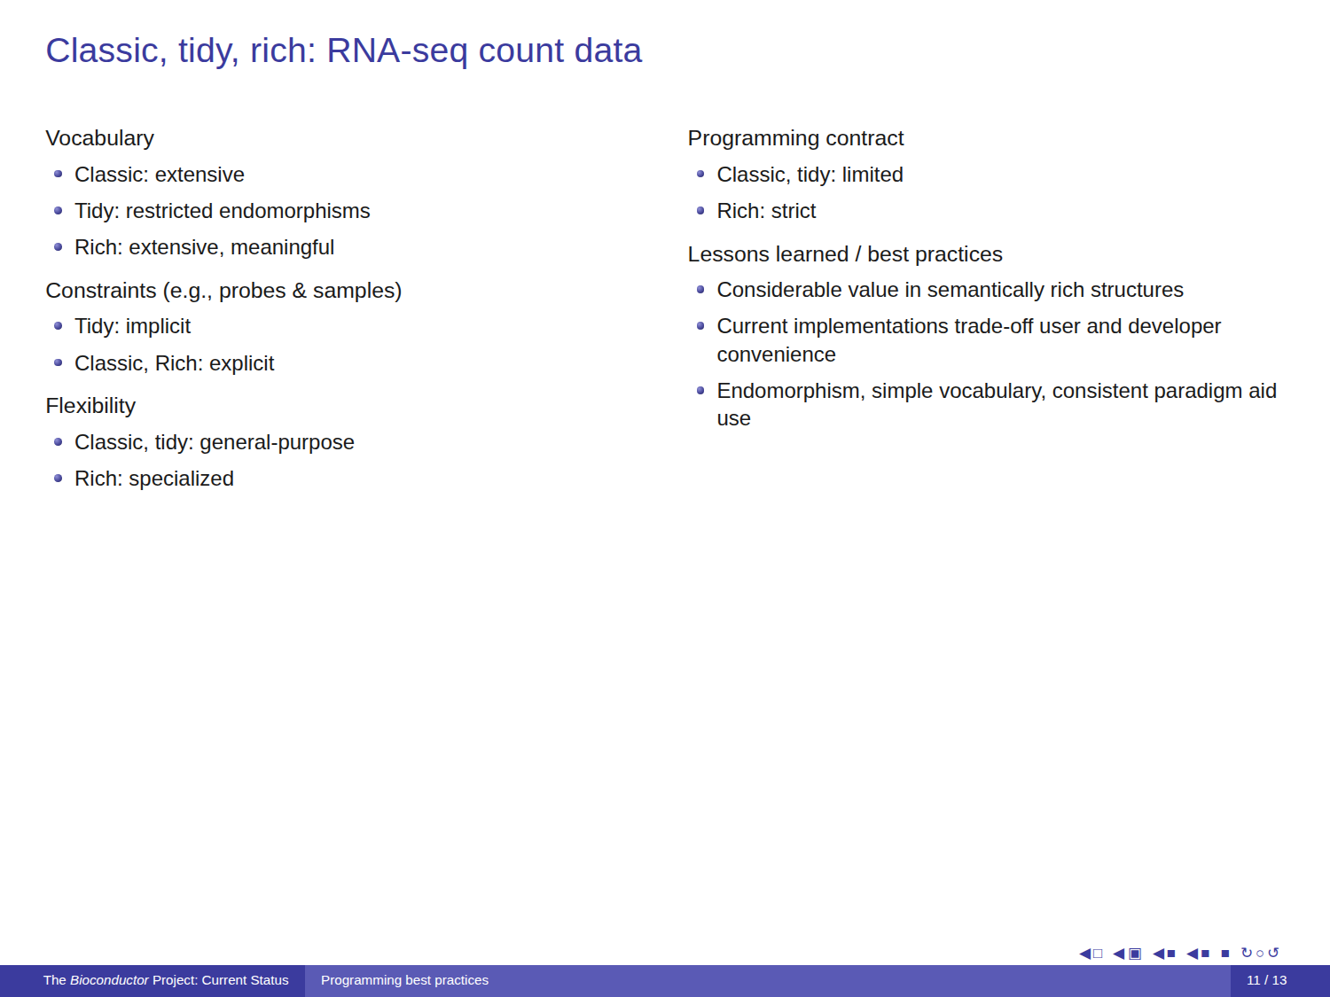Classic, tidy, rich: RNA-seq count data
Vocabulary
Classic: extensive
Tidy: restricted endomorphisms
Rich: extensive, meaningful
Constraints (e.g., probes & samples)
Tidy: implicit
Classic, Rich: explicit
Flexibility
Classic, tidy: general-purpose
Rich: specialized
Programming contract
Classic, tidy: limited
Rich: strict
Lessons learned / best practices
Considerable value in semantically rich structures
Current implementations trade-off user and developer convenience
Endomorphism, simple vocabulary, consistent paradigm aid use
◀□◀▣◀■◀■■↻○↺
The Bioconductor Project: Current Status
Programming best practices
11 / 13